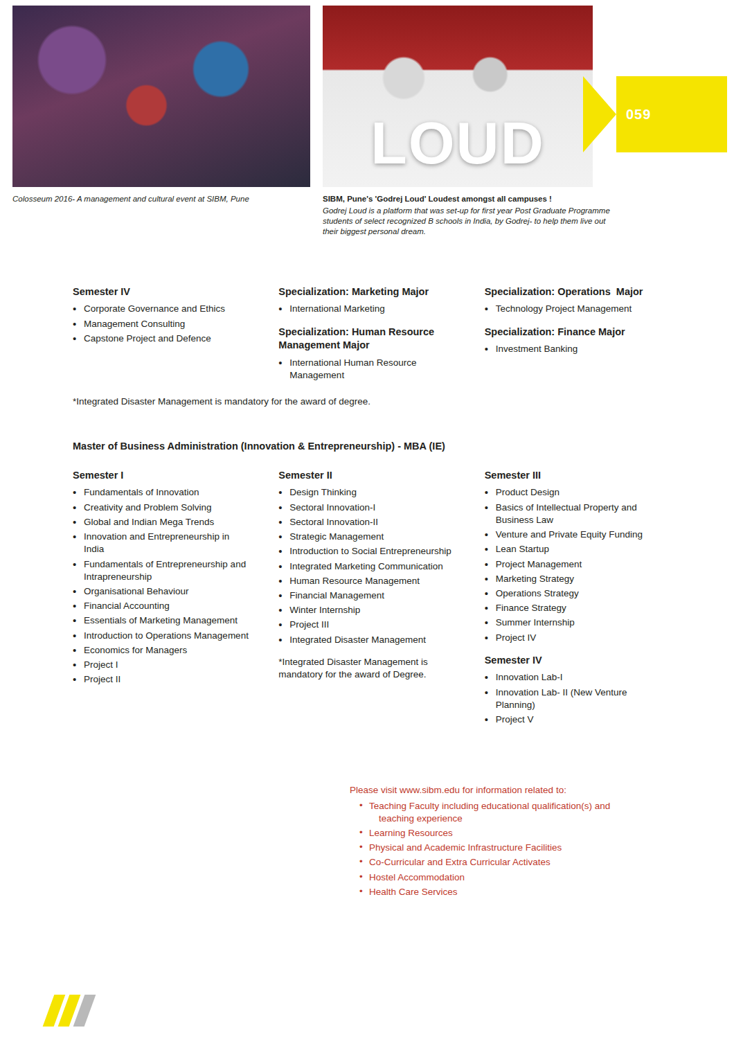LOUD
059
Colosseum 2016- A management and cultural event at SIBM, Pune
SIBM, Pune's 'Godrej Loud' Loudest amongst all campuses ! Godrej Loud is a platform that was set-up for first year Post Graduate Programme students of select recognized B schools in India, by Godrej- to help them live out their biggest personal dream.
Semester IV
Corporate Governance and Ethics
Management Consulting
Capstone Project and Defence
Specialization: Marketing Major
International Marketing
Specialization: Human Resource Management Major
International Human Resource Management
Specialization: Operations Major
Technology Project Management
Specialization: Finance Major
Investment Banking
*Integrated Disaster Management is mandatory for the award of degree.
Master of Business Administration (Innovation & Entrepreneurship) - MBA (IE)
Semester I
Fundamentals of Innovation
Creativity and Problem Solving
Global and Indian Mega Trends
Innovation and Entrepreneurship in India
Fundamentals of Entrepreneurship and Intrapreneurship
Organisational Behaviour
Financial Accounting
Essentials of Marketing Management
Introduction to Operations Management
Economics for Managers
Project I
Project II
Semester II
Design Thinking
Sectoral Innovation-I
Sectoral Innovation-II
Strategic Management
Introduction to Social Entrepreneurship
Integrated Marketing Communication
Human Resource Management
Financial Management
Winter Internship
Project III
Integrated Disaster Management
*Integrated Disaster Management is mandatory for the award of Degree.
Semester III
Product Design
Basics of Intellectual Property and Business Law
Venture and Private Equity Funding
Lean Startup
Project Management
Marketing Strategy
Operations Strategy
Finance Strategy
Summer Internship
Project IV
Semester IV
Innovation Lab-I
Innovation Lab- II (New Venture Planning)
Project V
Please visit www.sibm.edu for information related to:
Teaching Faculty including educational qualification(s) and teaching experience
Learning Resources
Physical and Academic Infrastructure Facilities
Co-Curricular and Extra Curricular Activates
Hostel Accommodation
Health Care Services